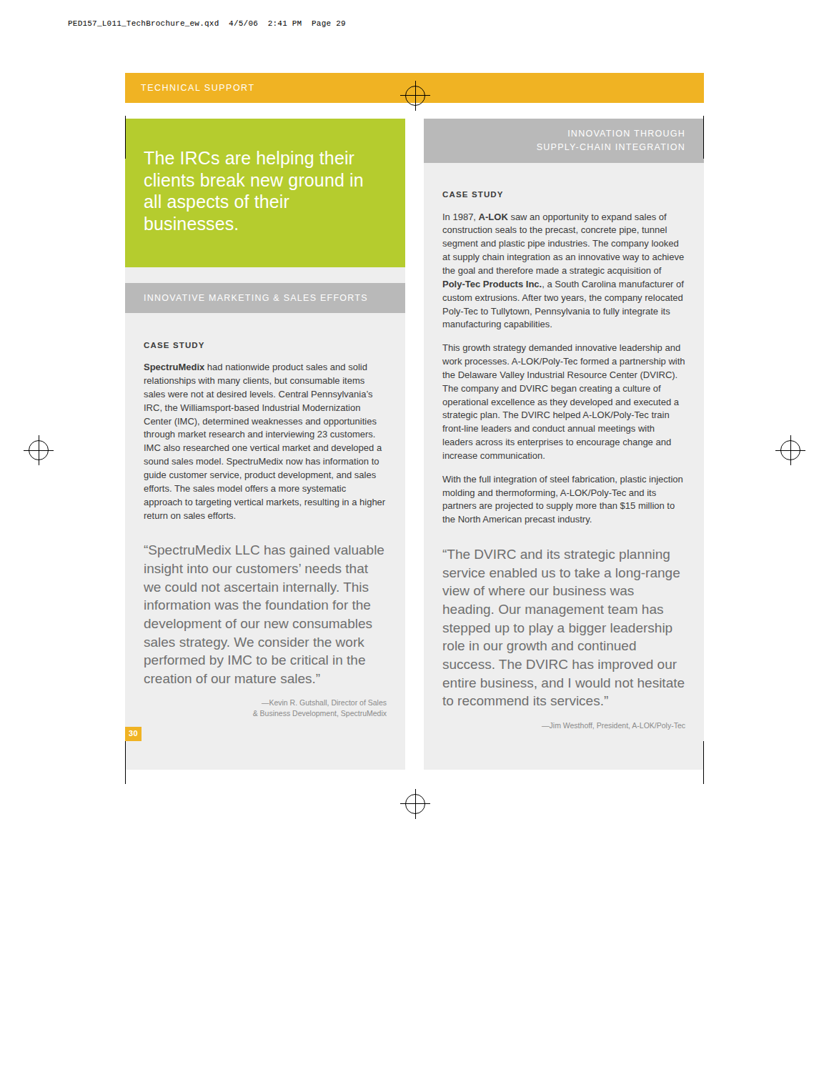PED157_L011_TechBrochure_ew.qxd 4/5/06 2:41 PM Page 29
Technical Support
The IRCs are helping their clients break new ground in all aspects of their businesses.
Innovative Marketing & Sales Efforts
Case Study
SpectruMedix had nationwide product sales and solid relationships with many clients, but consumable items sales were not at desired levels. Central Pennsylvania’s IRC, the Williamsport-based Industrial Modernization Center (IMC), determined weaknesses and opportunities through market research and interviewing 23 customers. IMC also researched one vertical market and developed a sound sales model. SpectruMedix now has information to guide customer service, product development, and sales efforts. The sales model offers a more systematic approach to targeting vertical markets, resulting in a higher return on sales efforts.
“SpectruMedix LLC has gained valuable insight into our customers’ needs that we could not ascertain internally. This information was the foundation for the development of our new consumables sales strategy. We consider the work performed by IMC to be critical in the creation of our mature sales.”
—Kevin R. Gutshall, Director of Sales
& Business Development, SpectruMedix
Innovation Through
Supply-Chain Integration
Case Study
In 1987, A-LOK saw an opportunity to expand sales of construction seals to the precast, concrete pipe, tunnel segment and plastic pipe industries. The company looked at supply chain integration as an innovative way to achieve the goal and therefore made a strategic acquisition of Poly-Tec Products Inc., a South Carolina manufacturer of custom extrusions. After two years, the company relocated Poly-Tec to Tullytown, Pennsylvania to fully integrate its manufacturing capabilities.
This growth strategy demanded innovative leadership and work processes. A-LOK/Poly-Tec formed a partnership with the Delaware Valley Industrial Resource Center (DVIRC). The company and DVIRC began creating a culture of operational excellence as they developed and executed a strategic plan. The DVIRC helped A-LOK/Poly-Tec train front-line leaders and conduct annual meetings with leaders across its enterprises to encourage change and increase communication.
With the full integration of steel fabrication, plastic injection molding and thermoforming, A-LOK/Poly-Tec and its partners are projected to supply more than $15 million to the North American precast industry.
“The DVIRC and its strategic planning service enabled us to take a long-range view of where our business was heading. Our management team has stepped up to play a bigger leadership role in our growth and continued success. The DVIRC has improved our entire business, and I would not hesitate to recommend its services.”
—Jim Westhoff, President, A-LOK/Poly-Tec
30